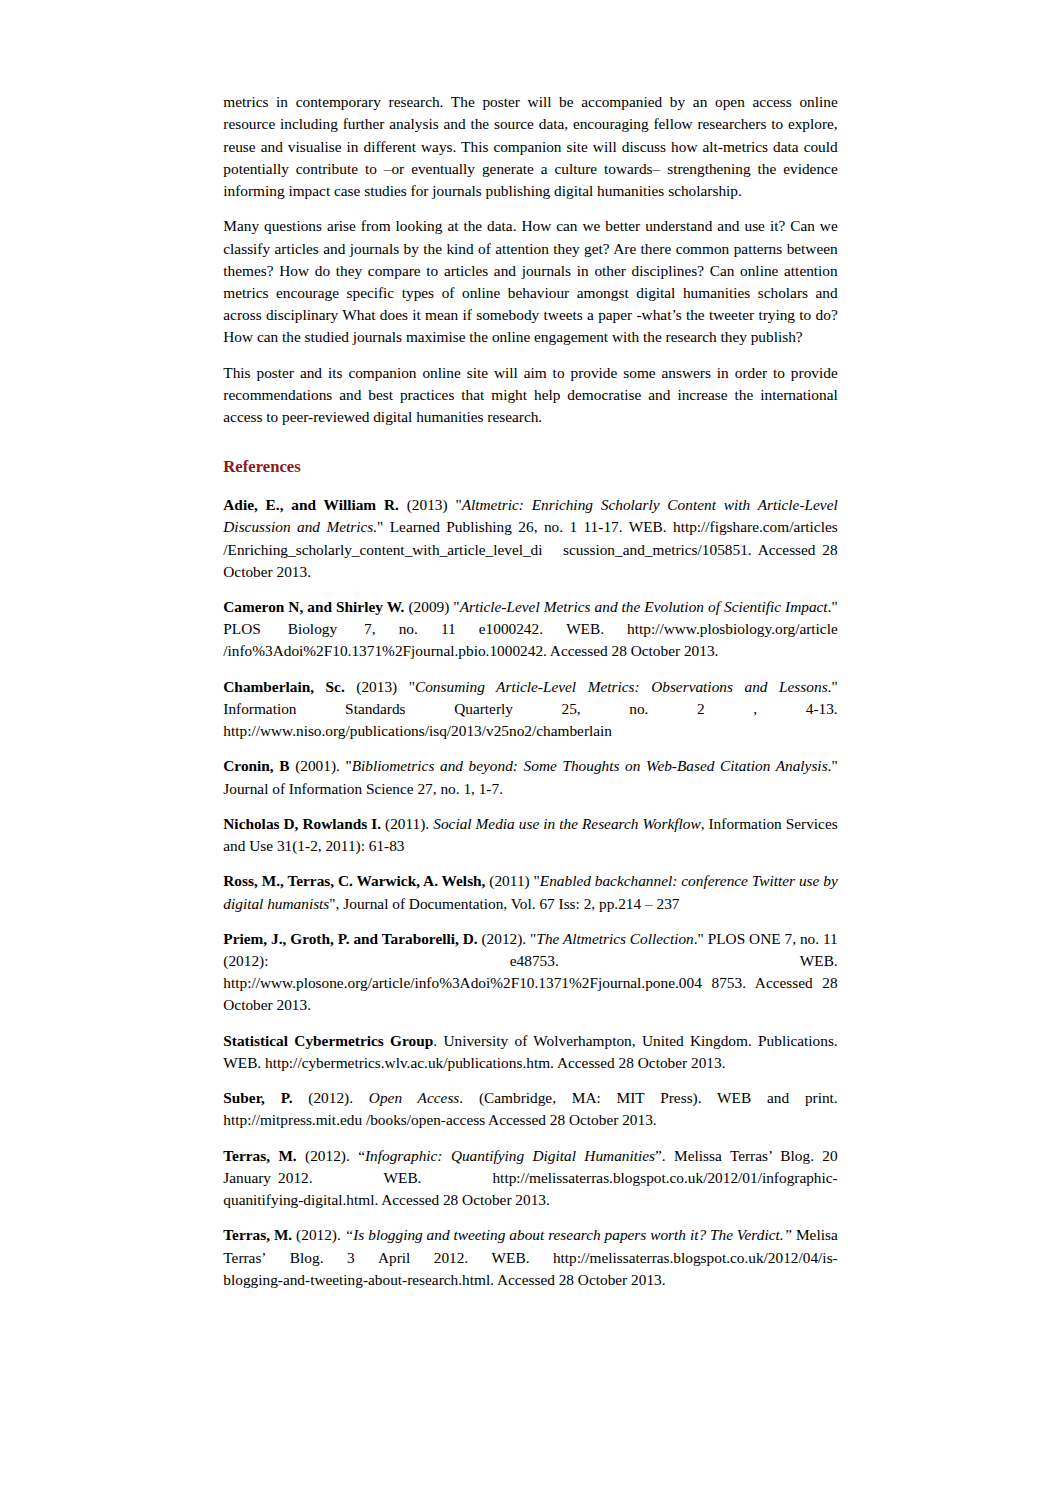metrics in contemporary research. The poster will be accompanied by an open access online resource including further analysis and the source data, encouraging fellow researchers to explore, reuse and visualise in different ways. This companion site will discuss how alt-metrics data could potentially contribute to –or eventually generate a culture towards– strengthening the evidence informing impact case studies for journals publishing digital humanities scholarship.
Many questions arise from looking at the data. How can we better understand and use it? Can we classify articles and journals by the kind of attention they get? Are there common patterns between themes? How do they compare to articles and journals in other disciplines? Can online attention metrics encourage specific types of online behaviour amongst digital humanities scholars and across disciplinary What does it mean if somebody tweets a paper -what’s the tweeter trying to do? How can the studied journals maximise the online engagement with the research they publish?
This poster and its companion online site will aim to provide some answers in order to provide recommendations and best practices that might help democratise and increase the international access to peer-reviewed digital humanities research.
References
Adie, E., and William R. (2013) "Altmetric: Enriching Scholarly Content with Article-Level Discussion and Metrics." Learned Publishing 26, no. 1 11-17. WEB. http://figshare.com/articles /Enriching_scholarly_content_with_article_level_di scussion_and_metrics/105851. Accessed 28 October 2013.
Cameron N, and Shirley W. (2009) "Article-Level Metrics and the Evolution of Scientific Impact." PLOS Biology 7, no. 11 e1000242. WEB. http://www.plosbiology.org/article /info%3Adoi%2F10.1371%2Fjournal.pbio.1000242. Accessed 28 October 2013.
Chamberlain, Sc. (2013) "Consuming Article-Level Metrics: Observations and Lessons." Information Standards Quarterly 25, no. 2 , 4-13. http://www.niso.org/publications/isq/2013/v25no2/chamberlain
Cronin, B (2001). "Bibliometrics and beyond: Some Thoughts on Web-Based Citation Analysis." Journal of Information Science 27, no. 1, 1-7.
Nicholas D, Rowlands I. (2011). Social Media use in the Research Workflow, Information Services and Use 31(1-2, 2011): 61-83
Ross, M., Terras, C. Warwick, A. Welsh, (2011) "Enabled backchannel: conference Twitter use by digital humanists", Journal of Documentation, Vol. 67 Iss: 2, pp.214 – 237
Priem, J., Groth, P. and Taraborelli, D. (2012). "The Altmetrics Collection." PLOS ONE 7, no. 11 (2012): e48753. WEB. http://www.plosone.org/article/info%3Adoi%2F10.1371%2Fjournal.pone.004 8753. Accessed 28 October 2013.
Statistical Cybermetrics Group. University of Wolverhampton, United Kingdom. Publications. WEB. http://cybermetrics.wlv.ac.uk/publications.htm. Accessed 28 October 2013.
Suber, P. (2012). Open Access. (Cambridge, MA: MIT Press). WEB and print. http://mitpress.mit.edu /books/open-access Accessed 28 October 2013.
Terras, M. (2012). “Infographic: Quantifying Digital Humanities”. Melissa Terras’ Blog. 20 January 2012. WEB. http://melissaterras.blogspot.co.uk/2012/01/infographic-quanitifying-digital.html. Accessed 28 October 2013.
Terras, M. (2012). “Is blogging and tweeting about research papers worth it? The Verdict.” Melisa Terras’ Blog. 3 April 2012. WEB. http://melissaterras.blogspot.co.uk/2012/04/is-blogging-and-tweeting-about-research.html. Accessed 28 October 2013.